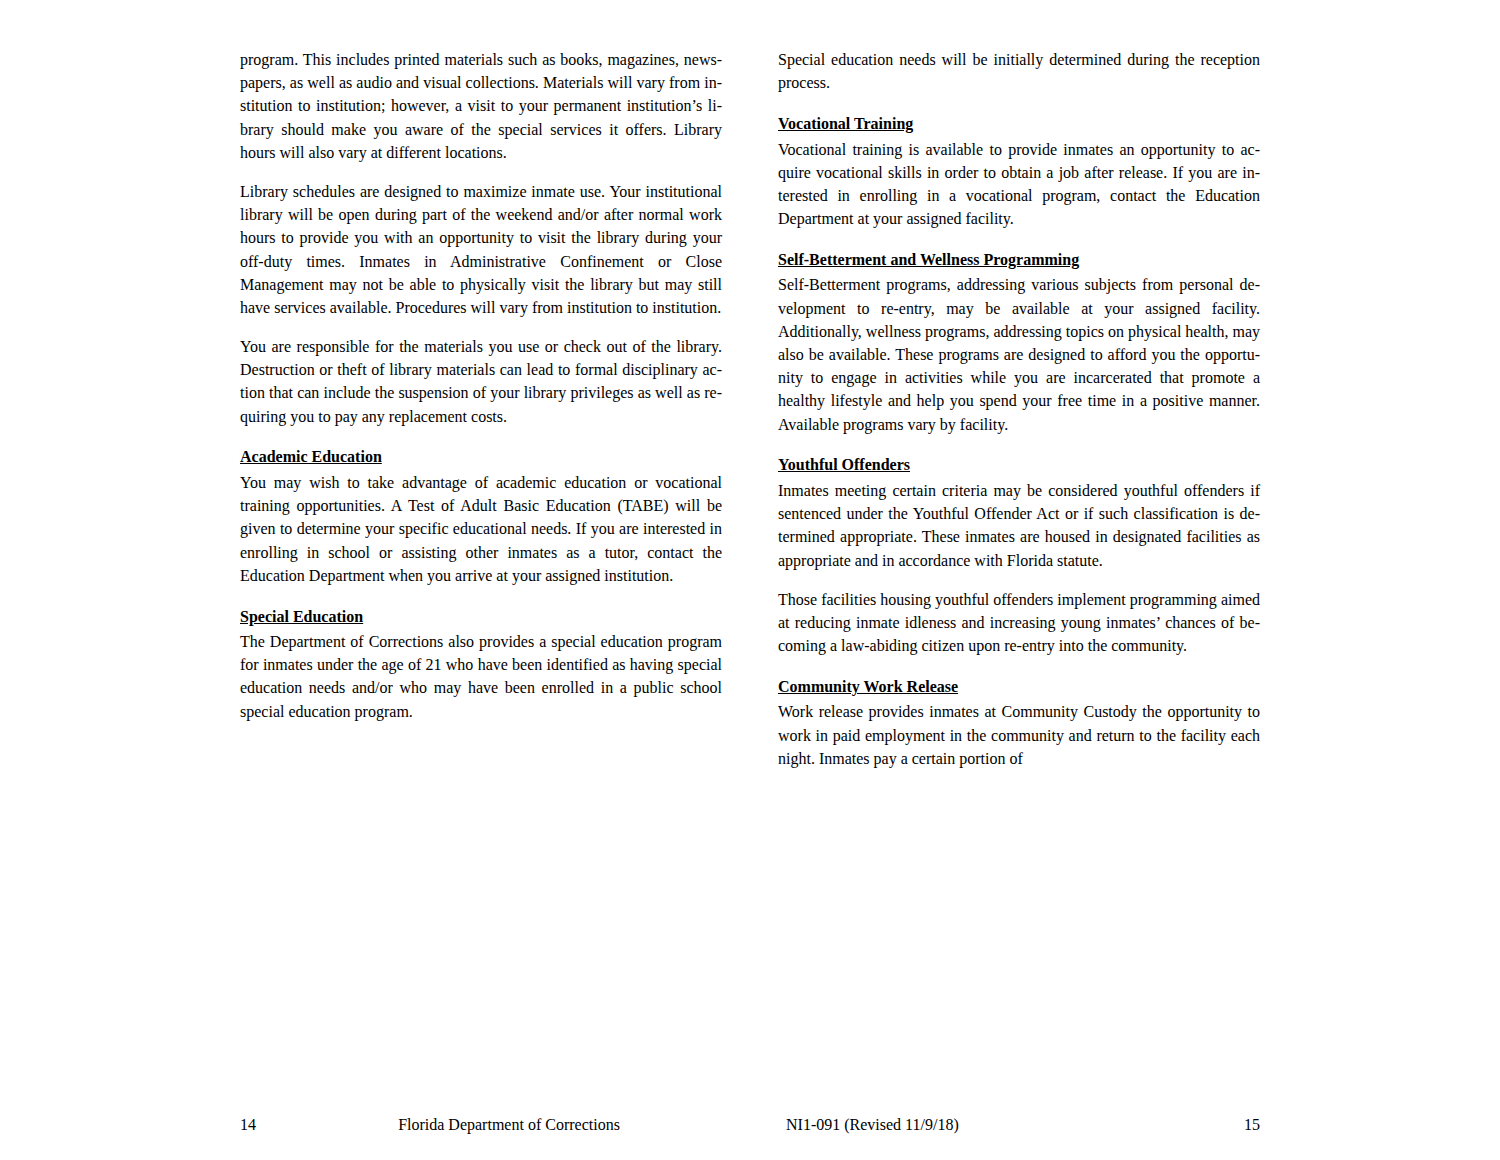program. This includes printed materials such as books, magazines, newspapers, as well as audio and visual collections. Materials will vary from institution to institution; however, a visit to your permanent institution’s library should make you aware of the special services it offers. Library hours will also vary at different locations.
Library schedules are designed to maximize inmate use. Your institutional library will be open during part of the weekend and/or after normal work hours to provide you with an opportunity to visit the library during your off-duty times. Inmates in Administrative Confinement or Close Management may not be able to physically visit the library but may still have services available. Procedures will vary from institution to institution.
You are responsible for the materials you use or check out of the library. Destruction or theft of library materials can lead to formal disciplinary action that can include the suspension of your library privileges as well as requiring you to pay any replacement costs.
Academic Education
You may wish to take advantage of academic education or vocational training opportunities. A Test of Adult Basic Education (TABE) will be given to determine your specific educational needs. If you are interested in enrolling in school or assisting other inmates as a tutor, contact the Education Department when you arrive at your assigned institution.
Special Education
The Department of Corrections also provides a special education program for inmates under the age of 21 who have been identified as having special education needs and/or who may have been enrolled in a public school special education program.
Special education needs will be initially determined during the reception process.
Vocational Training
Vocational training is available to provide inmates an opportunity to acquire vocational skills in order to obtain a job after release. If you are interested in enrolling in a vocational program, contact the Education Department at your assigned facility.
Self-Betterment and Wellness Programming
Self-Betterment programs, addressing various subjects from personal development to re-entry, may be available at your assigned facility. Additionally, wellness programs, addressing topics on physical health, may also be available. These programs are designed to afford you the opportunity to engage in activities while you are incarcerated that promote a healthy lifestyle and help you spend your free time in a positive manner. Available programs vary by facility.
Youthful Offenders
Inmates meeting certain criteria may be considered youthful offenders if sentenced under the Youthful Offender Act or if such classification is determined appropriate. These inmates are housed in designated facilities as appropriate and in accordance with Florida statute.
Those facilities housing youthful offenders implement programming aimed at reducing inmate idleness and increasing young inmates’ chances of becoming a law-abiding citizen upon re-entry into the community.
Community Work Release
Work release provides inmates at Community Custody the opportunity to work in paid employment in the community and return to the facility each night. Inmates pay a certain portion of
14 Florida Department of Corrections
NI1-091 (Revised 11/9/18) 15